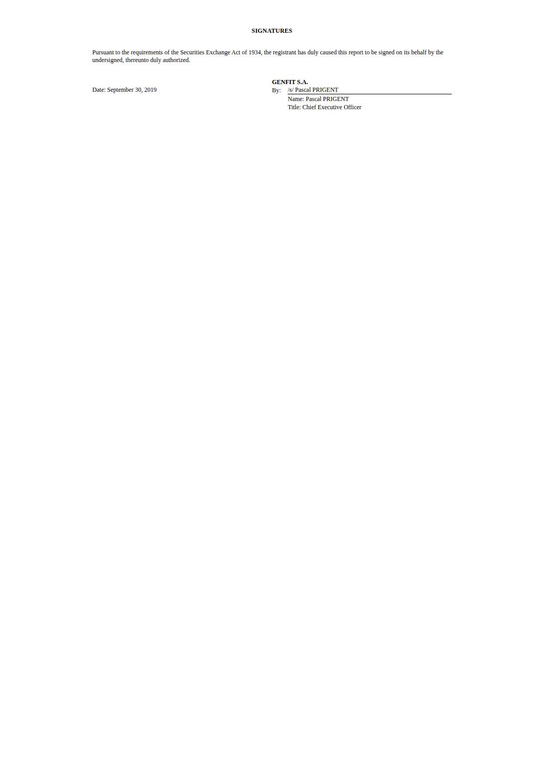SIGNATURES
Pursuant to the requirements of the Securities Exchange Act of 1934, the registrant has duly caused this report to be signed on its behalf by the undersigned, thereunto duly authorized.
| | GENFIT S.A. |
| Date: September 30, 2019 | / By: / /s/ Pascal PRIGENT / Name: Pascal PRIGENT Title: Chief Executive Officer |